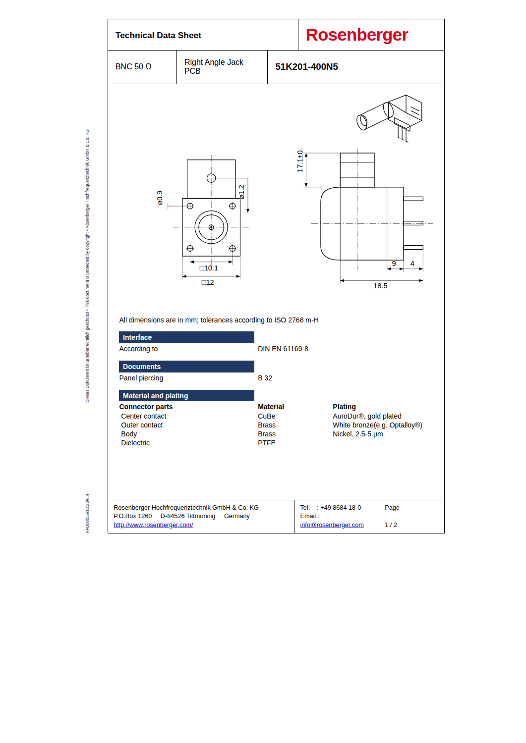Dieses Dokument ist urheberrechtlich geschützt • This document is protected by copyright • Rosenberger Hochfrequenztechnik GmbH & Co. KG
RFB00035/12.20/6.4
Technical Data Sheet
Rosenberger
BNC 50 Ω
Right Angle Jack PCB
51K201-400N5
⌀0.9 ⌀1.2 □10.1 □12 17.1±0.3 9 4 18.5
All dimensions are in mm; tolerances according to ISO 2768 m-H
Interface
| According to | DIN EN 61169-8 | |
Documents
| Panel piercing | B 32 | |
Material and plating
| Connector parts | Material | Plating |
| Center contact | CuBe | AuroDur®, gold plated |
| Outer contact | Brass | White bronze(e.g. Optalloy®) |
| Body | Brass | Nickel, 2.5-5 µm |
| Dielectric | PTFE | |
Rosenberger Hochfrequenztechnik GmbH & Co. KG
P.O.Box 1260 D-84526 Tittmoning Germany
http://www.rosenberger.com/
Tel. : +49 8684 18-0
Email : info@rosenberger.com
Page
1 / 2